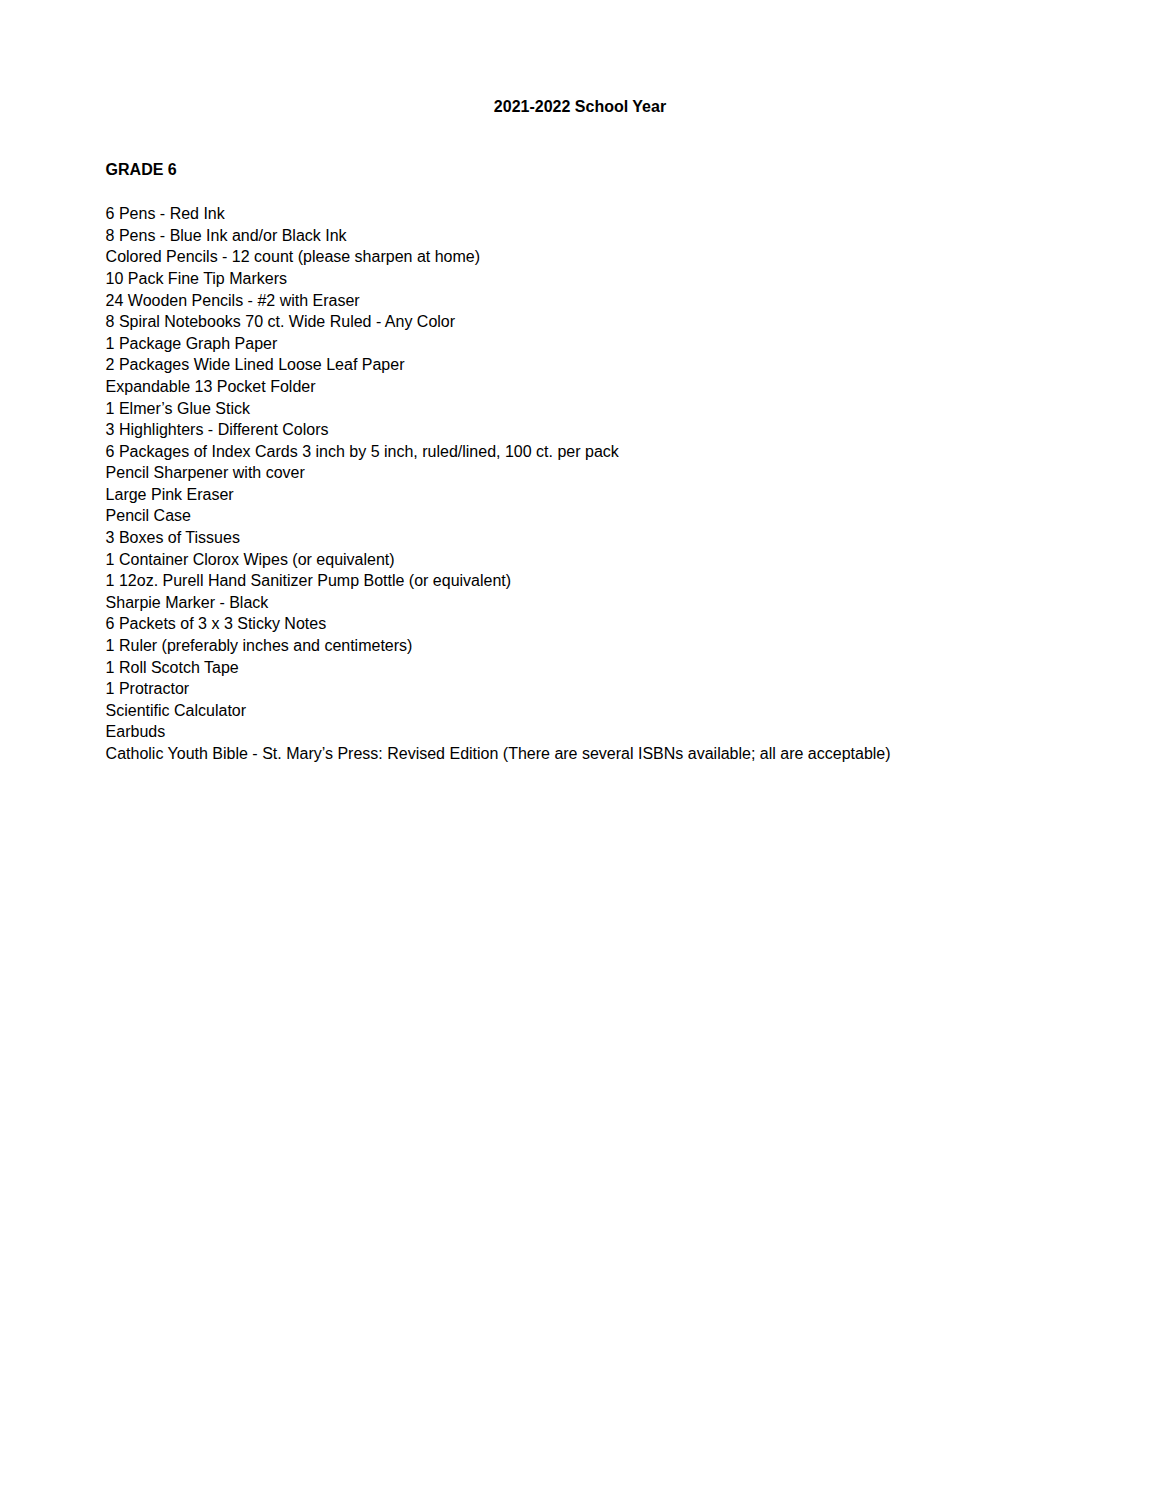2021-2022 School Year
GRADE 6
6 Pens - Red Ink
8 Pens - Blue Ink and/or Black Ink
Colored Pencils - 12 count (please sharpen at home)
10 Pack Fine Tip Markers
24 Wooden Pencils - #2 with Eraser
8 Spiral Notebooks 70 ct. Wide Ruled - Any Color
1 Package Graph Paper
2 Packages Wide Lined Loose Leaf Paper
Expandable 13 Pocket Folder
1 Elmer’s Glue Stick
3 Highlighters - Different Colors
6 Packages of Index Cards 3 inch by 5 inch, ruled/lined, 100 ct. per pack
Pencil Sharpener with cover
Large Pink Eraser
Pencil Case
3 Boxes of Tissues
1 Container Clorox Wipes (or equivalent)
1 12oz. Purell Hand Sanitizer Pump Bottle (or equivalent)
Sharpie Marker - Black
6 Packets of 3 x 3 Sticky Notes
1 Ruler (preferably inches and centimeters)
1 Roll Scotch Tape
1 Protractor
Scientific Calculator
Earbuds
Catholic Youth Bible - St. Mary’s Press: Revised Edition (There are several ISBNs available; all are acceptable)